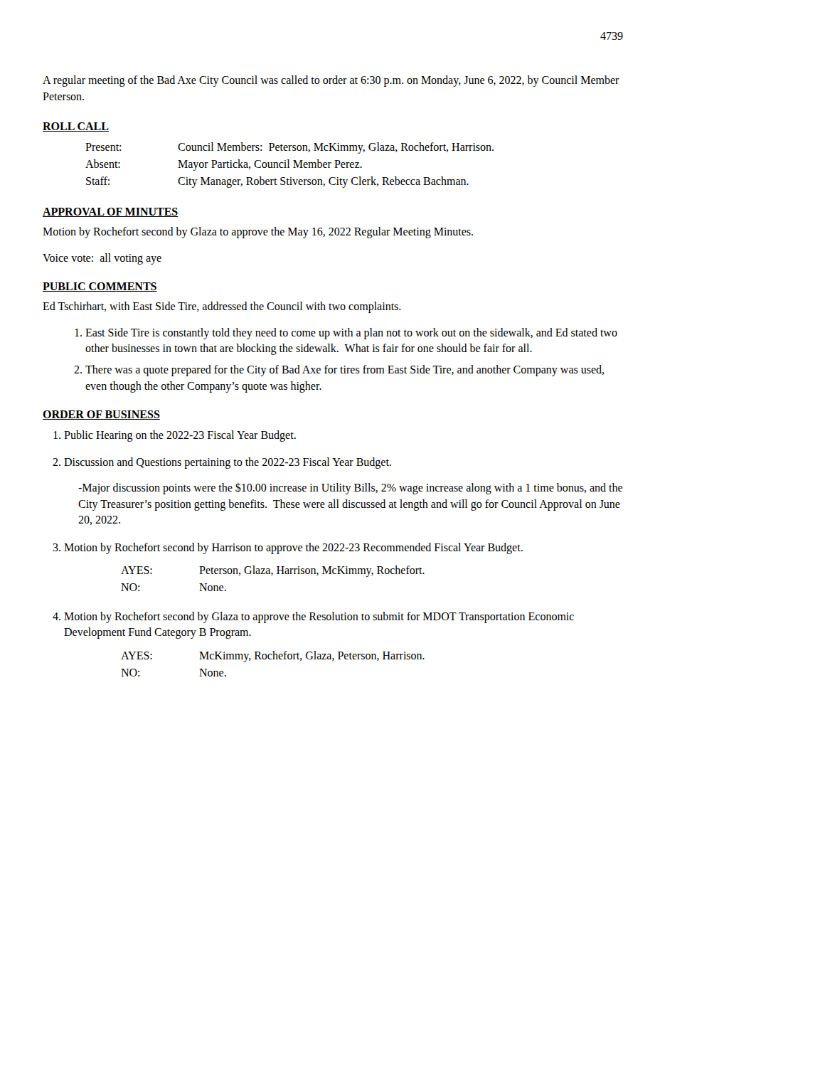4739
A regular meeting of the Bad Axe City Council was called to order at 6:30 p.m. on Monday, June 6, 2022, by Council Member Peterson.
ROLL CALL
| Present: | Council Members: Peterson, McKimmy, Glaza, Rochefort, Harrison. |
| Absent: | Mayor Particka, Council Member Perez. |
| Staff: | City Manager, Robert Stiverson, City Clerk, Rebecca Bachman. |
APPROVAL OF MINUTES
Motion by Rochefort second by Glaza to approve the May 16, 2022 Regular Meeting Minutes.
Voice vote: all voting aye
PUBLIC COMMENTS
Ed Tschirhart, with East Side Tire, addressed the Council with two complaints.
East Side Tire is constantly told they need to come up with a plan not to work out on the sidewalk, and Ed stated two other businesses in town that are blocking the sidewalk. What is fair for one should be fair for all.
There was a quote prepared for the City of Bad Axe for tires from East Side Tire, and another Company was used, even though the other Company’s quote was higher.
ORDER OF BUSINESS
Public Hearing on the 2022-23 Fiscal Year Budget.
Discussion and Questions pertaining to the 2022-23 Fiscal Year Budget.
-Major discussion points were the $10.00 increase in Utility Bills, 2% wage increase along with a 1 time bonus, and the City Treasurer’s position getting benefits. These were all discussed at length and will go for Council Approval on June 20, 2022.
Motion by Rochefort second by Harrison to approve the 2022-23 Recommended Fiscal Year Budget.
| AYES: | Peterson, Glaza, Harrison, McKimmy, Rochefort. |
| NO: | None. |
Motion by Rochefort second by Glaza to approve the Resolution to submit for MDOT Transportation Economic Development Fund Category B Program.
| AYES: | McKimmy, Rochefort, Glaza, Peterson, Harrison. |
| NO: | None. |